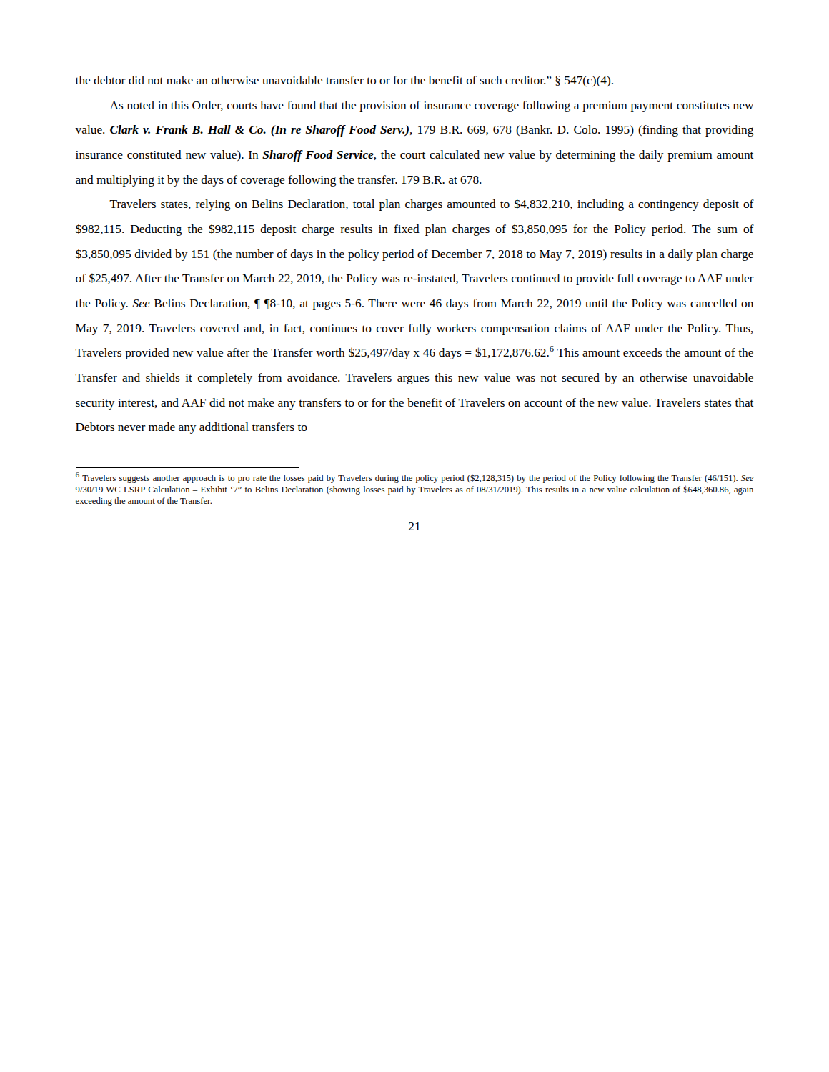the debtor did not make an otherwise unavoidable transfer to or for the benefit of such creditor.” § 547(c)(4).
As noted in this Order, courts have found that the provision of insurance coverage following a premium payment constitutes new value. Clark v. Frank B. Hall & Co. (In re Sharoff Food Serv.), 179 B.R. 669, 678 (Bankr. D. Colo. 1995) (finding that providing insurance constituted new value). In Sharoff Food Service, the court calculated new value by determining the daily premium amount and multiplying it by the days of coverage following the transfer. 179 B.R. at 678.
Travelers states, relying on Belins Declaration, total plan charges amounted to $4,832,210, including a contingency deposit of $982,115. Deducting the $982,115 deposit charge results in fixed plan charges of $3,850,095 for the Policy period. The sum of $3,850,095 divided by 151 (the number of days in the policy period of December 7, 2018 to May 7, 2019) results in a daily plan charge of $25,497. After the Transfer on March 22, 2019, the Policy was re-instated, Travelers continued to provide full coverage to AAF under the Policy. See Belins Declaration, ¶ ¶8-10, at pages 5-6. There were 46 days from March 22, 2019 until the Policy was cancelled on May 7, 2019. Travelers covered and, in fact, continues to cover fully workers compensation claims of AAF under the Policy. Thus, Travelers provided new value after the Transfer worth $25,497/day x 46 days = $1,172,876.62.6 This amount exceeds the amount of the Transfer and shields it completely from avoidance. Travelers argues this new value was not secured by an otherwise unavoidable security interest, and AAF did not make any transfers to or for the benefit of Travelers on account of the new value. Travelers states that Debtors never made any additional transfers to
6 Travelers suggests another approach is to pro rate the losses paid by Travelers during the policy period ($2,128,315) by the period of the Policy following the Transfer (46/151). See 9/30/19 WC LSRP Calculation – Exhibit ‘7” to Belins Declaration (showing losses paid by Travelers as of 08/31/2019). This results in a new value calculation of $648,360.86, again exceeding the amount of the Transfer.
21